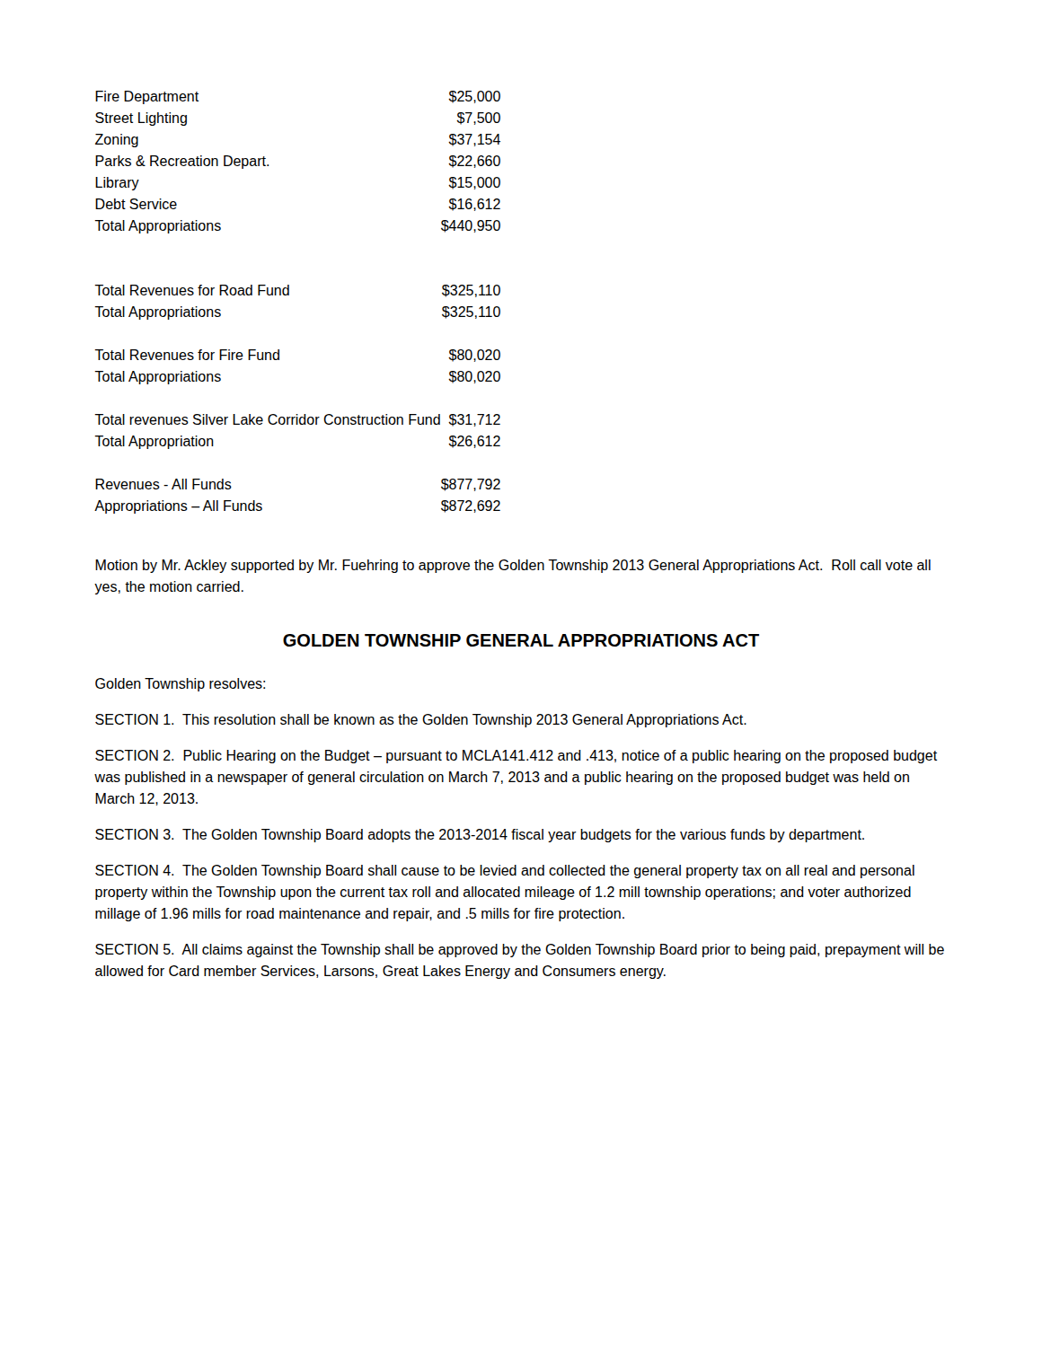| Fire Department | $25,000 |
| Street Lighting | $7,500 |
| Zoning | $37,154 |
| Parks & Recreation Depart. | $22,660 |
| Library | $15,000 |
| Debt Service | $16,612 |
| Total Appropriations | $440,950 |
| Total Revenues for Road Fund | $325,110 |
| Total Appropriations | $325,110 |
| Total Revenues for Fire Fund | $80,020 |
| Total Appropriations | $80,020 |
| Total revenues Silver Lake Corridor Construction Fund | $31,712 |
| Total Appropriation | $26,612 |
| Revenues - All Funds | $877,792 |
| Appropriations – All Funds | $872,692 |
Motion by Mr. Ackley supported by Mr. Fuehring to approve the Golden Township 2013 General Appropriations Act. Roll call vote all yes, the motion carried.
GOLDEN TOWNSHIP GENERAL APPROPRIATIONS ACT
Golden Township resolves:
SECTION 1. This resolution shall be known as the Golden Township 2013 General Appropriations Act.
SECTION 2. Public Hearing on the Budget – pursuant to MCLA141.412 and .413, notice of a public hearing on the proposed budget was published in a newspaper of general circulation on March 7, 2013 and a public hearing on the proposed budget was held on March 12, 2013.
SECTION 3. The Golden Township Board adopts the 2013-2014 fiscal year budgets for the various funds by department.
SECTION 4. The Golden Township Board shall cause to be levied and collected the general property tax on all real and personal property within the Township upon the current tax roll and allocated mileage of 1.2 mill township operations; and voter authorized millage of 1.96 mills for road maintenance and repair, and .5 mills for fire protection.
SECTION 5. All claims against the Township shall be approved by the Golden Township Board prior to being paid, prepayment will be allowed for Card member Services, Larsons, Great Lakes Energy and Consumers energy.